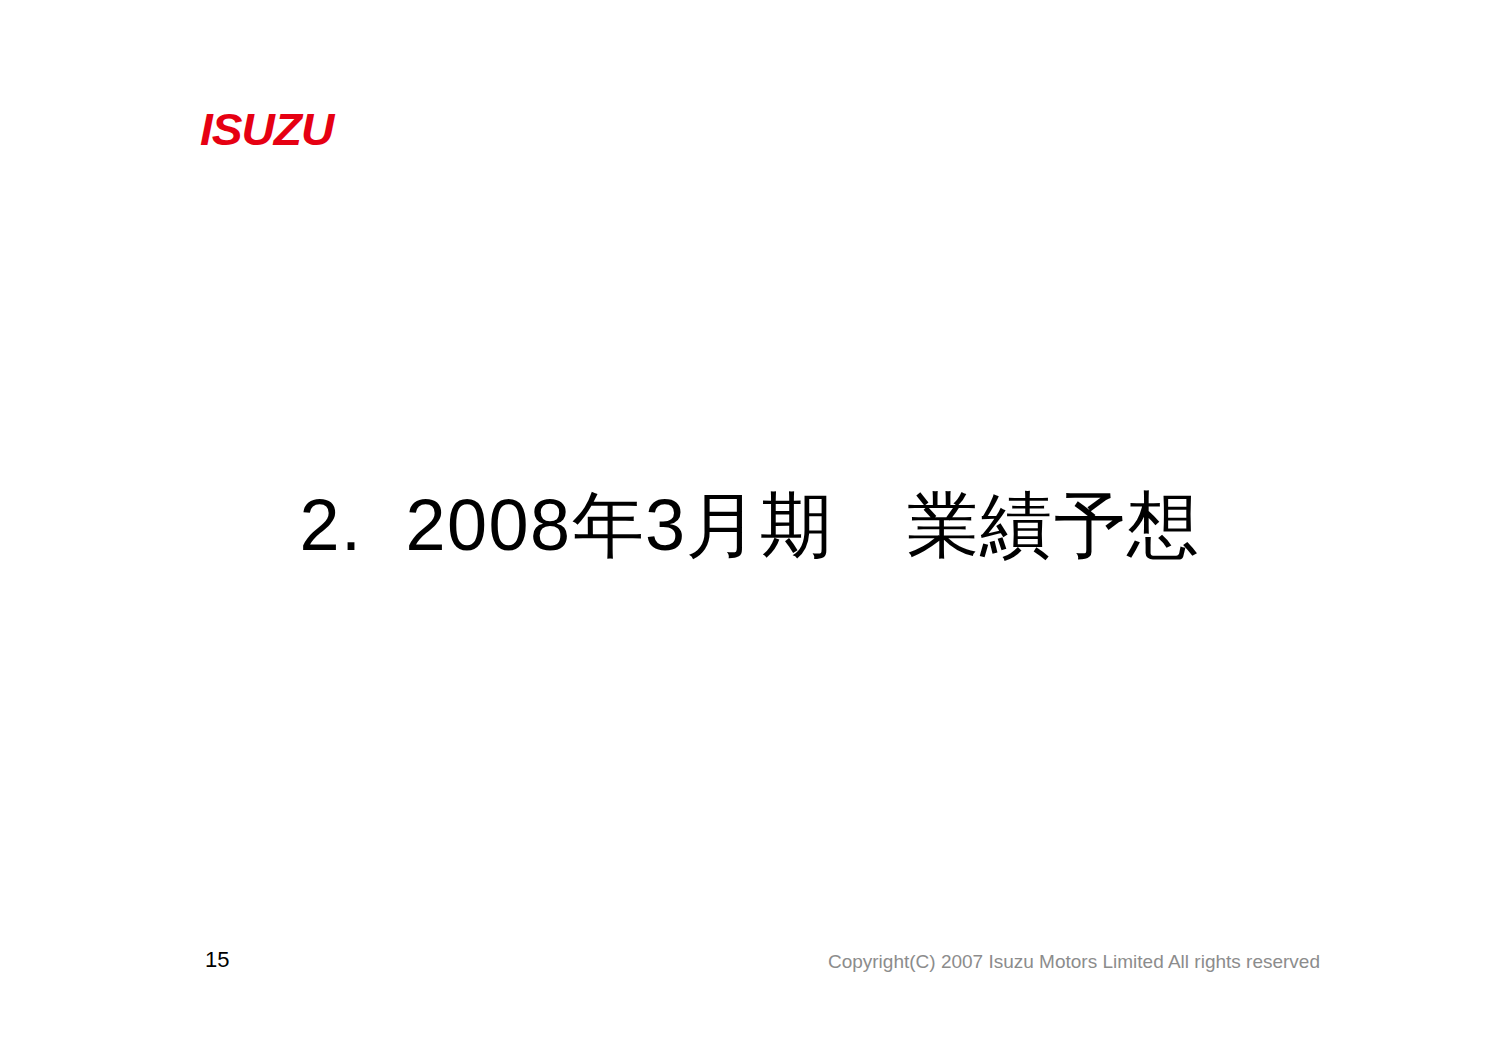ISUZU
2. 2008年3月期　業績予想
15
Copyright(C) 2007 Isuzu Motors Limited All rights reserved